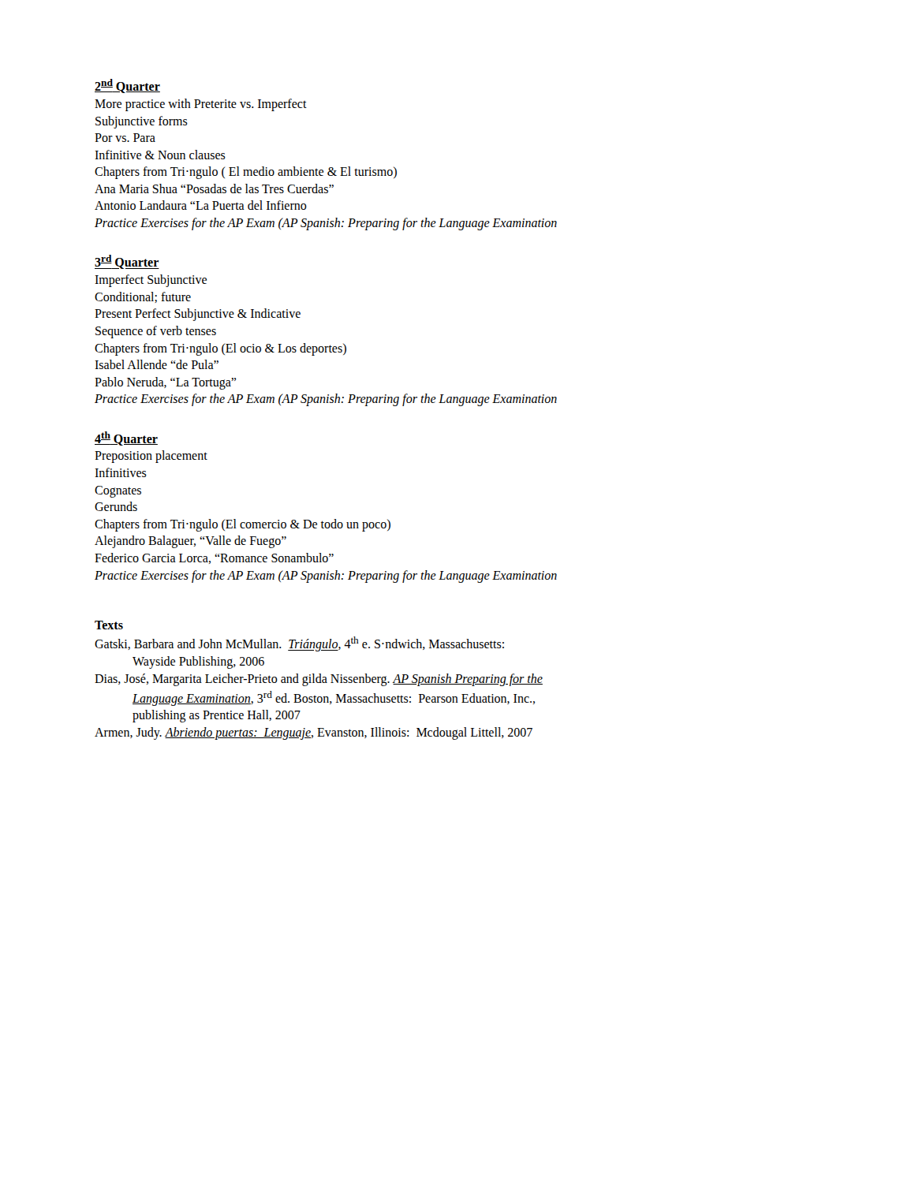2nd Quarter
More practice with Preterite vs. Imperfect
Subjunctive forms
Por vs. Para
Infinitive & Noun clauses
Chapters from Tri·ngulo ( El medio ambiente & El turismo)
Ana Maria Shua “Posadas de las Tres Cuerdas”
Antonio Landaura “La Puerta del Infierno
Practice Exercises for the AP Exam (AP Spanish: Preparing for the Language Examination
3rd Quarter
Imperfect Subjunctive
Conditional; future
Present Perfect Subjunctive & Indicative
Sequence of verb tenses
Chapters from Tri·ngulo (El ocio & Los deportes)
Isabel Allende “de Pula”
Pablo Neruda, “La Tortuga”
Practice Exercises for the AP Exam (AP Spanish: Preparing for the Language Examination
4th Quarter
Preposition placement
Infinitives
Cognates
Gerunds
Chapters from Tri·ngulo (El comercio & De todo un poco)
Alejandro Balaguer, “Valle de Fuego”
Federico Garcia Lorca, “Romance Sonambulo”
Practice Exercises for the AP Exam (AP Spanish: Preparing for the Language Examination
Texts
Gatski, Barbara and John McMullan. Triángulo, 4th e. S·ndwich, Massachusetts: Wayside Publishing, 2006
Dias, José, Margarita Leicher-Prieto and gilda Nissenberg. AP Spanish Preparing for the Language Examination, 3rd ed. Boston, Massachusetts: Pearson Eduation, Inc., publishing as Prentice Hall, 2007
Armen, Judy. Abriendo puertas: Lenguaje, Evanston, Illinois: Mcdougal Littell, 2007